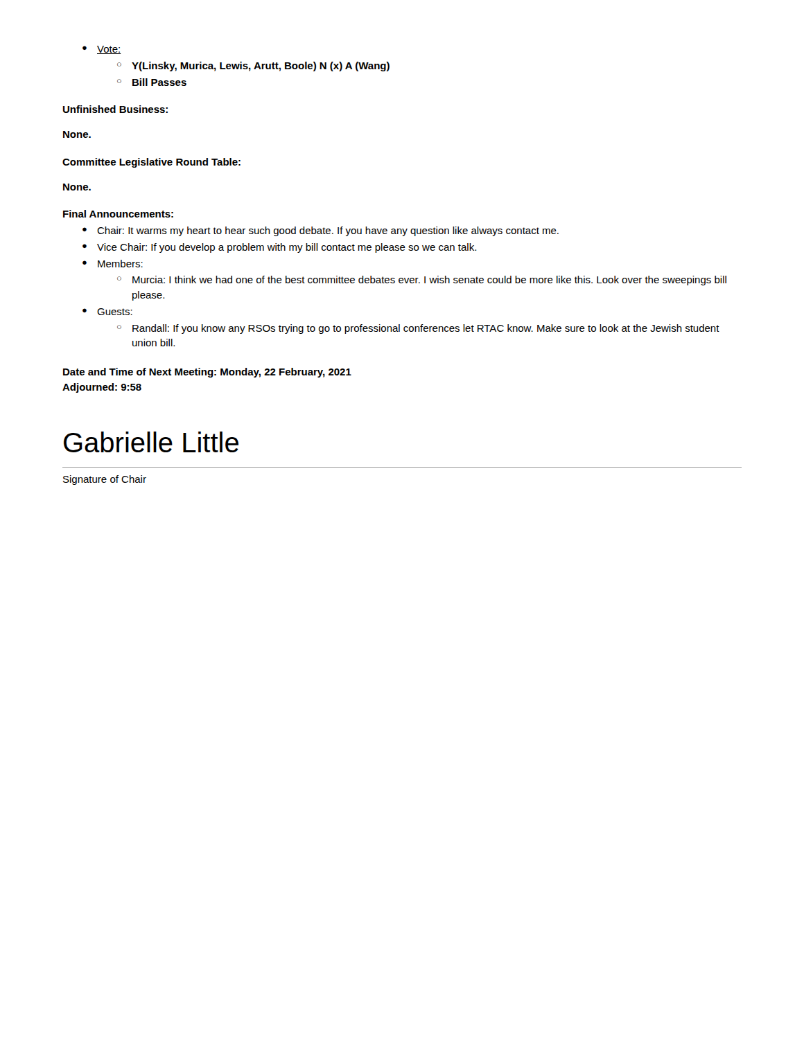Vote:
Y(Linsky, Murica, Lewis, Arutt, Boole) N (x) A (Wang)
Bill Passes
Unfinished Business:
None.
Committee Legislative Round Table:
None.
Final Announcements:
Chair: It warms my heart to hear such good debate. If you have any question like always contact me.
Vice Chair: If you develop a problem with my bill contact me please so we can talk.
Members:
Murcia: I think we had one of the best committee debates ever. I wish senate could be more like this. Look over the sweepings bill please.
Guests:
Randall: If you know any RSOs trying to go to professional conferences let RTAC know. Make sure to look at the Jewish student union bill.
Date and Time of Next Meeting: Monday, 22 February, 2021
Adjourned: 9:58
Gabrielle Little
Signature of Chair